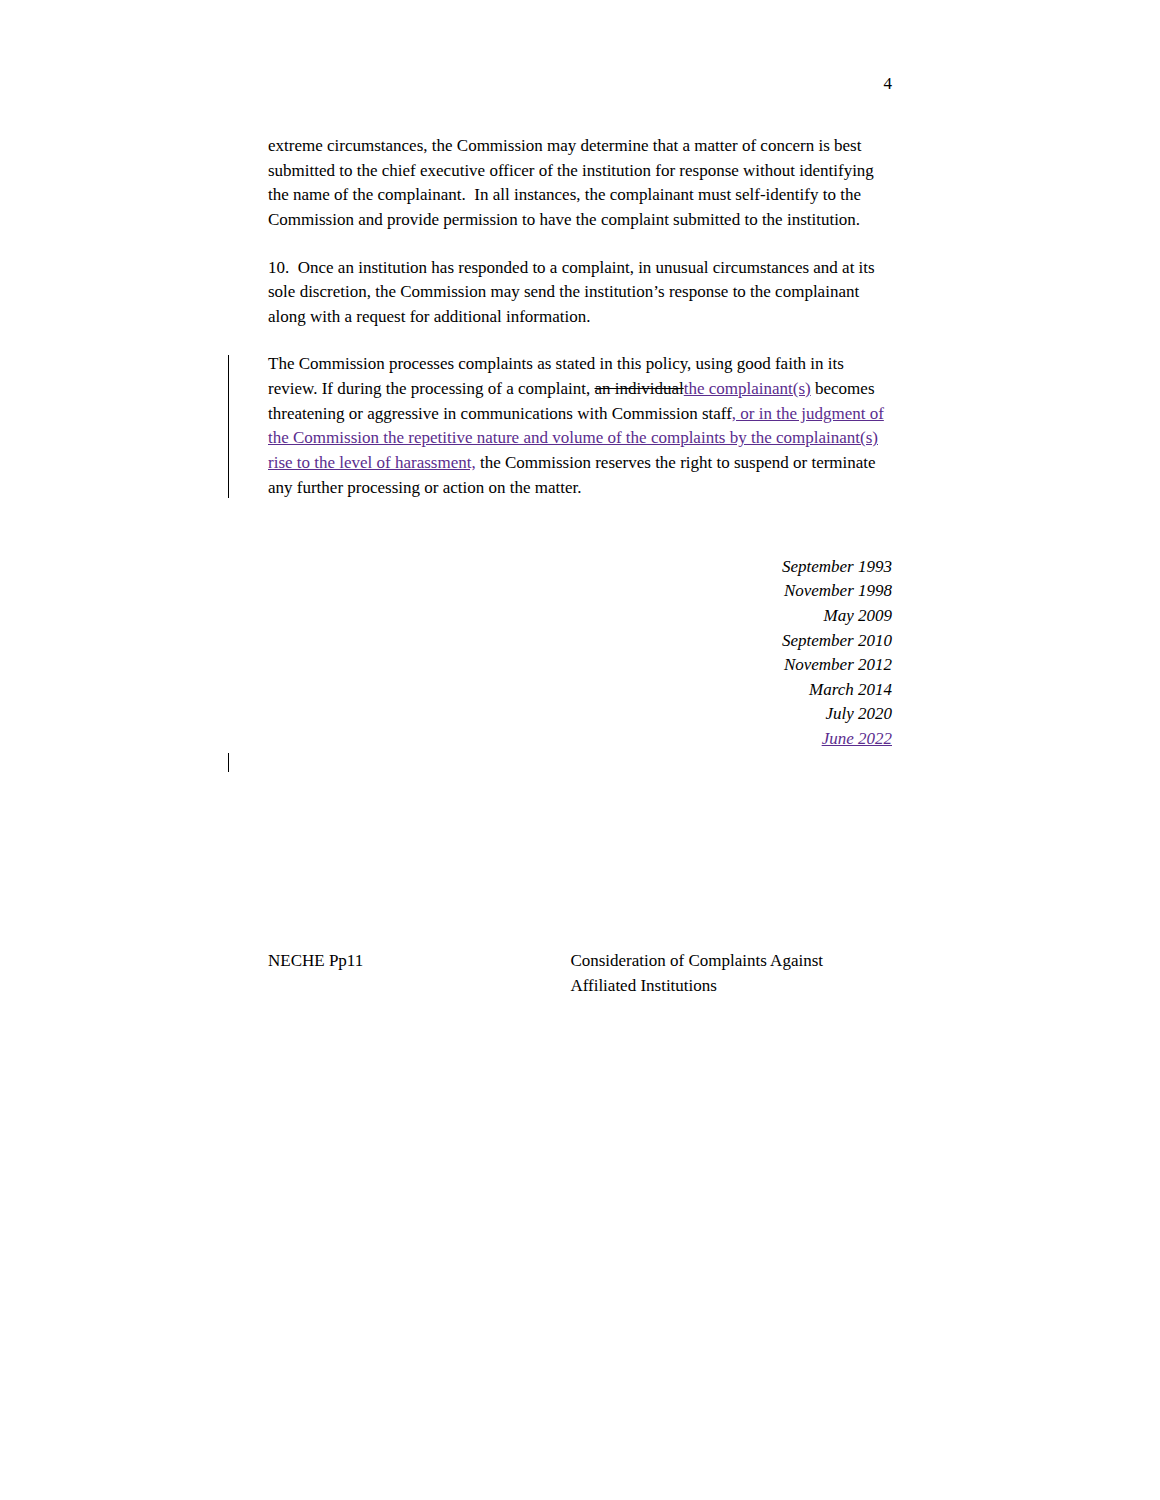4
extreme circumstances, the Commission may determine that a matter of concern is best submitted to the chief executive officer of the institution for response without identifying the name of the complainant. In all instances, the complainant must self-identify to the Commission and provide permission to have the complaint submitted to the institution.
10. Once an institution has responded to a complaint, in unusual circumstances and at its sole discretion, the Commission may send the institution’s response to the complainant along with a request for additional information.
The Commission processes complaints as stated in this policy, using good faith in its review. If during the processing of a complaint, an individual the complainant(s) becomes threatening or aggressive in communications with Commission staff, or in the judgment of the Commission the repetitive nature and volume of the complaints by the complainant(s) rise to the level of harassment, the Commission reserves the right to suspend or terminate any further processing or action on the matter.
September 1993
November 1998
May 2009
September 2010
November 2012
March 2014
July 2020
June 2022
NECHE Pp11
Consideration of Complaints Against Affiliated Institutions